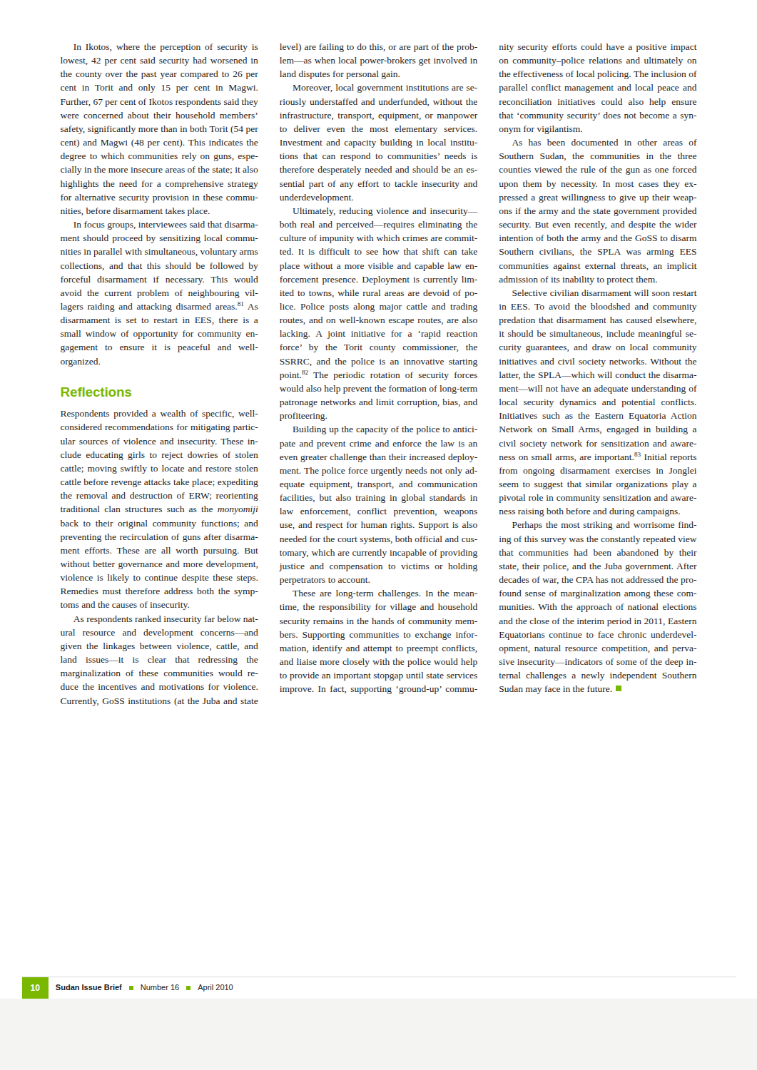In Ikotos, where the perception of security is lowest, 42 per cent said security had worsened in the county over the past year compared to 26 per cent in Torit and only 15 per cent in Magwi. Further, 67 per cent of Ikotos respondents said they were concerned about their household members’ safety, significantly more than in both Torit (54 per cent) and Magwi (48 per cent). This indicates the degree to which communities rely on guns, especially in the more insecure areas of the state; it also highlights the need for a comprehensive strategy for alternative security provision in these communities, before disarmament takes place.
In focus groups, interviewees said that disarmament should proceed by sensitizing local communities in parallel with simultaneous, voluntary arms collections, and that this should be followed by forceful disarmament if necessary. This would avoid the current problem of neighbouring villagers raiding and attacking disarmed areas.81 As disarmament is set to restart in EES, there is a small window of opportunity for community engagement to ensure it is peaceful and well-organized.
Reflections
Respondents provided a wealth of specific, well-considered recommendations for mitigating particular sources of violence and insecurity. These include educating girls to reject dowries of stolen cattle; moving swiftly to locate and restore stolen cattle before revenge attacks take place; expediting the removal and destruction of ERW; reorienting traditional clan structures such as the monyomiji back to their original community functions; and preventing the recirculation of guns after disarmament efforts. These are all worth pursuing. But without better governance and more development, violence is likely to continue despite these steps. Remedies must therefore address both the symptoms and the causes of insecurity.
As respondents ranked insecurity far below natural resource and development concerns—and given the linkages between violence, cattle, and land issues—it is clear that redressing the marginalization of these communities would reduce the incentives and motivations for violence. Currently, GoSS institutions (at the Juba and state level) are failing to do this, or are part of the problem—as when local power-brokers get involved in land disputes for personal gain.
Moreover, local government institutions are seriously understaffed and underfunded, without the infrastructure, transport, equipment, or manpower to deliver even the most elementary services. Investment and capacity building in local institutions that can respond to communities’ needs is therefore desperately needed and should be an essential part of any effort to tackle insecurity and underdevelopment.
Ultimately, reducing violence and insecurity—both real and perceived—requires eliminating the culture of impunity with which crimes are committed. It is difficult to see how that shift can take place without a more visible and capable law enforcement presence. Deployment is currently limited to towns, while rural areas are devoid of police. Police posts along major cattle and trading routes, and on well-known escape routes, are also lacking. A joint initiative for a ‘rapid reaction force’ by the Torit county commissioner, the SSRRC, and the police is an innovative starting point.82 The periodic rotation of security forces would also help prevent the formation of long-term patronage networks and limit corruption, bias, and profiteering.
Building up the capacity of the police to anticipate and prevent crime and enforce the law is an even greater challenge than their increased deployment. The police force urgently needs not only adequate equipment, transport, and communication facilities, but also training in global standards in law enforcement, conflict prevention, weapons use, and respect for human rights. Support is also needed for the court systems, both official and customary, which are currently incapable of providing justice and compensation to victims or holding perpetrators to account.
These are long-term challenges. In the meantime, the responsibility for village and household security remains in the hands of community members. Supporting communities to exchange information, identify and attempt to preempt conflicts, and liaise more closely with the police would help to provide an important stopgap until state services improve. In fact, supporting ‘ground-up’ community security efforts could have a positive impact on community–police relations and ultimately on the effectiveness of local policing. The inclusion of parallel conflict management and local peace and reconciliation initiatives could also help ensure that ‘community security’ does not become a synonym for vigilantism.
As has been documented in other areas of Southern Sudan, the communities in the three counties viewed the rule of the gun as one forced upon them by necessity. In most cases they expressed a great willingness to give up their weapons if the army and the state government provided security. But even recently, and despite the wider intention of both the army and the GoSS to disarm Southern civilians, the SPLA was arming EES communities against external threats, an implicit admission of its inability to protect them.
Selective civilian disarmament will soon restart in EES. To avoid the bloodshed and community predation that disarmament has caused elsewhere, it should be simultaneous, include meaningful security guarantees, and draw on local community initiatives and civil society networks. Without the latter, the SPLA—which will conduct the disarmament—will not have an adequate understanding of local security dynamics and potential conflicts. Initiatives such as the Eastern Equatoria Action Network on Small Arms, engaged in building a civil society network for sensitization and awareness on small arms, are important.83 Initial reports from ongoing disarmament exercises in Jonglei seem to suggest that similar organizations play a pivotal role in community sensitization and awareness raising both before and during campaigns.
Perhaps the most striking and worrisome finding of this survey was the constantly repeated view that communities had been abandoned by their state, their police, and the Juba government. After decades of war, the CPA has not addressed the profound sense of marginalization among these communities. With the approach of national elections and the close of the interim period in 2011, Eastern Equatorians continue to face chronic underdevelopment, natural resource competition, and pervasive insecurity—indicators of some of the deep internal challenges a newly independent Southern Sudan may face in the future.
10
Sudan Issue Brief Number 16 April 2010